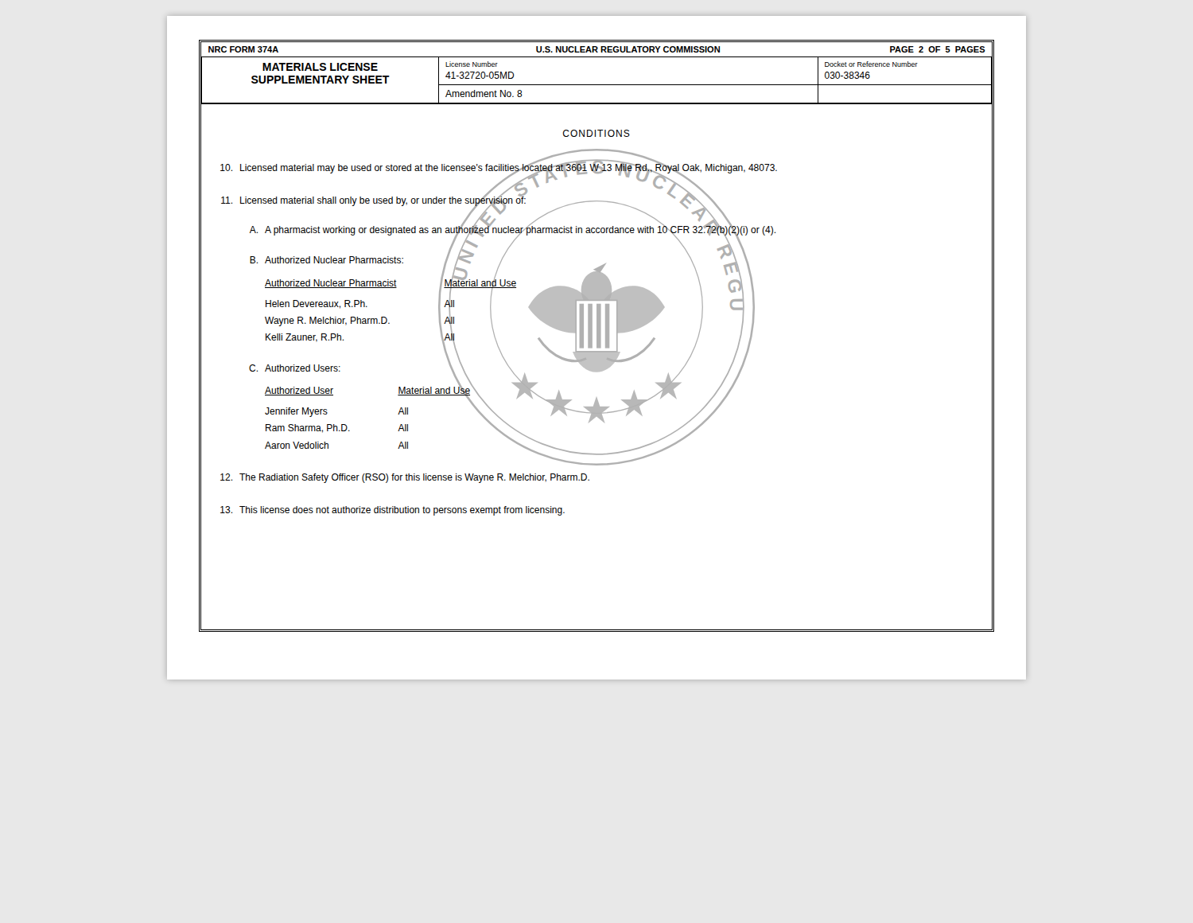| NRC FORM 374A | U.S. NUCLEAR REGULATORY COMMISSION | PAGE 2 OF 5 PAGES |
| MATERIALS LICENSE SUPPLEMENTARY SHEET | License Number 41-32720-05MD | Docket or Reference Number 030-38346 |
| Amendment No. 8 | |
UNITED STATES NUCLEAR REGULATORY COMMISSION
CONDITIONS
Licensed material may be used or stored at the licensee's facilities located at 3601 W 13 Mile Rd., Royal Oak, Michigan, 48073.
Licensed material shall only be used by, or under the supervision of:
A pharmacist working or designated as an authorized nuclear pharmacist in accordance with 10 CFR 32.72(b)(2)(i) or (4).
Authorized Nuclear Pharmacists:
| Authorized Nuclear Pharmacist | Material and Use |
| --- | --- |
| Helen Devereaux, R.Ph. | All |
| Wayne R. Melchior, Pharm.D. | All |
| Kelli Zauner, R.Ph. | All |
Authorized Users:
| Authorized User | Material and Use |
| --- | --- |
| Jennifer Myers | All |
| Ram Sharma, Ph.D. | All |
| Aaron Vedolich | All |
The Radiation Safety Officer (RSO) for this license is Wayne R. Melchior, Pharm.D.
This license does not authorize distribution to persons exempt from licensing.